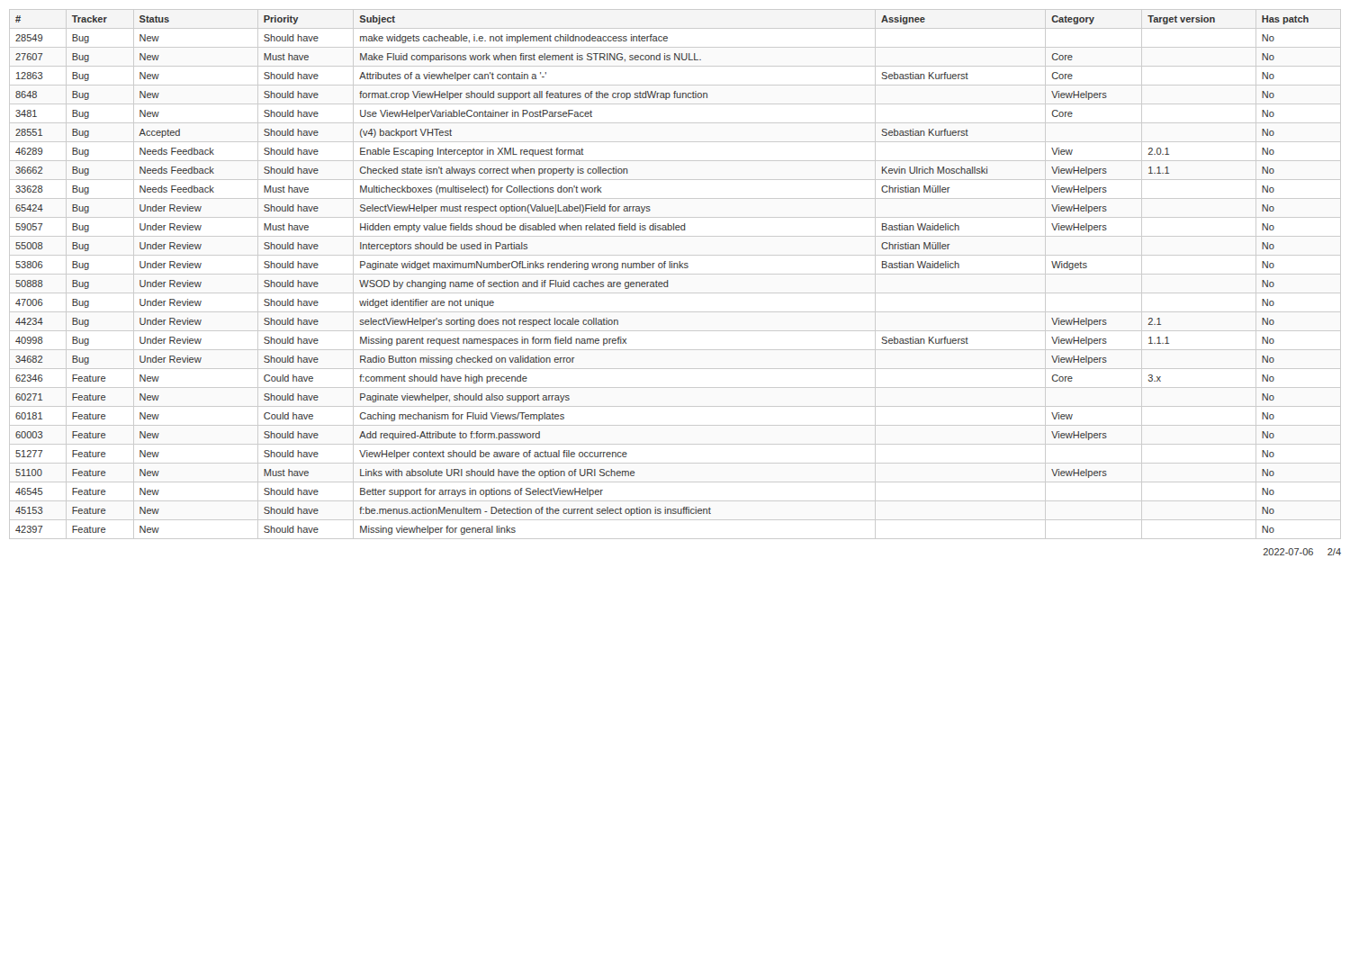| # | Tracker | Status | Priority | Subject | Assignee | Category | Target version | Has patch |
| --- | --- | --- | --- | --- | --- | --- | --- | --- |
| 28549 | Bug | New | Should have | make widgets cacheable, i.e. not implement childnodeaccess interface | | | | No |
| 27607 | Bug | New | Must have | Make Fluid comparisons work when first element is STRING, second is NULL. | | Core | | No |
| 12863 | Bug | New | Should have | Attributes of a viewhelper can't contain a '-' | Sebastian Kurfuerst | Core | | No |
| 8648 | Bug | New | Should have | format.crop ViewHelper should support all features of the crop stdWrap function | | ViewHelpers | | No |
| 3481 | Bug | New | Should have | Use ViewHelperVariableContainer in PostParseFacet | | Core | | No |
| 28551 | Bug | Accepted | Should have | (v4) backport VHTest | Sebastian Kurfuerst | | | No |
| 46289 | Bug | Needs Feedback | Should have | Enable Escaping Interceptor in XML request format | | View | 2.0.1 | No |
| 36662 | Bug | Needs Feedback | Should have | Checked state isn't always correct when property is collection | Kevin Ulrich Moschallski | ViewHelpers | 1.1.1 | No |
| 33628 | Bug | Needs Feedback | Must have | Multicheckboxes (multiselect) for Collections don't work | Christian Müller | ViewHelpers | | No |
| 65424 | Bug | Under Review | Should have | SelectViewHelper must respect option(Value/Label)Field for arrays | | ViewHelpers | | No |
| 59057 | Bug | Under Review | Must have | Hidden empty value fields shoud be disabled when related field is disabled | Bastian Waidelich | ViewHelpers | | No |
| 55008 | Bug | Under Review | Should have | Interceptors should be used in Partials | Christian Müller | | | No |
| 53806 | Bug | Under Review | Should have | Paginate widget maximumNumberOfLinks rendering wrong number of links | Bastian Waidelich | Widgets | | No |
| 50888 | Bug | Under Review | Should have | WSOD by changing name of section and if Fluid caches are generated | | | | No |
| 47006 | Bug | Under Review | Should have | widget identifier are not unique | | | | No |
| 44234 | Bug | Under Review | Should have | selectViewHelper's sorting does not respect locale collation | | ViewHelpers | 2.1 | No |
| 40998 | Bug | Under Review | Should have | Missing parent request namespaces in form field name prefix | Sebastian Kurfuerst | ViewHelpers | 1.1.1 | No |
| 34682 | Bug | Under Review | Should have | Radio Button missing checked on validation error | | ViewHelpers | | No |
| 62346 | Feature | New | Could have | f:comment should have high precende | | Core | 3.x | No |
| 60271 | Feature | New | Should have | Paginate viewhelper, should also support arrays | | | | No |
| 60181 | Feature | New | Could have | Caching mechanism for Fluid Views/Templates | | View | | No |
| 60003 | Feature | New | Should have | Add required-Attribute to f:form.password | | ViewHelpers | | No |
| 51277 | Feature | New | Should have | ViewHelper context should be aware of actual file occurrence | | | | No |
| 51100 | Feature | New | Must have | Links with absolute URI should have the option of URI Scheme | | ViewHelpers | | No |
| 46545 | Feature | New | Should have | Better support for arrays in options of SelectViewHelper | | | | No |
| 45153 | Feature | New | Should have | f:be.menus.actionMenuItem - Detection of the current select option is insufficient | | | | No |
| 42397 | Feature | New | Should have | Missing viewhelper for general links | | | | No |
2022-07-06 2/4